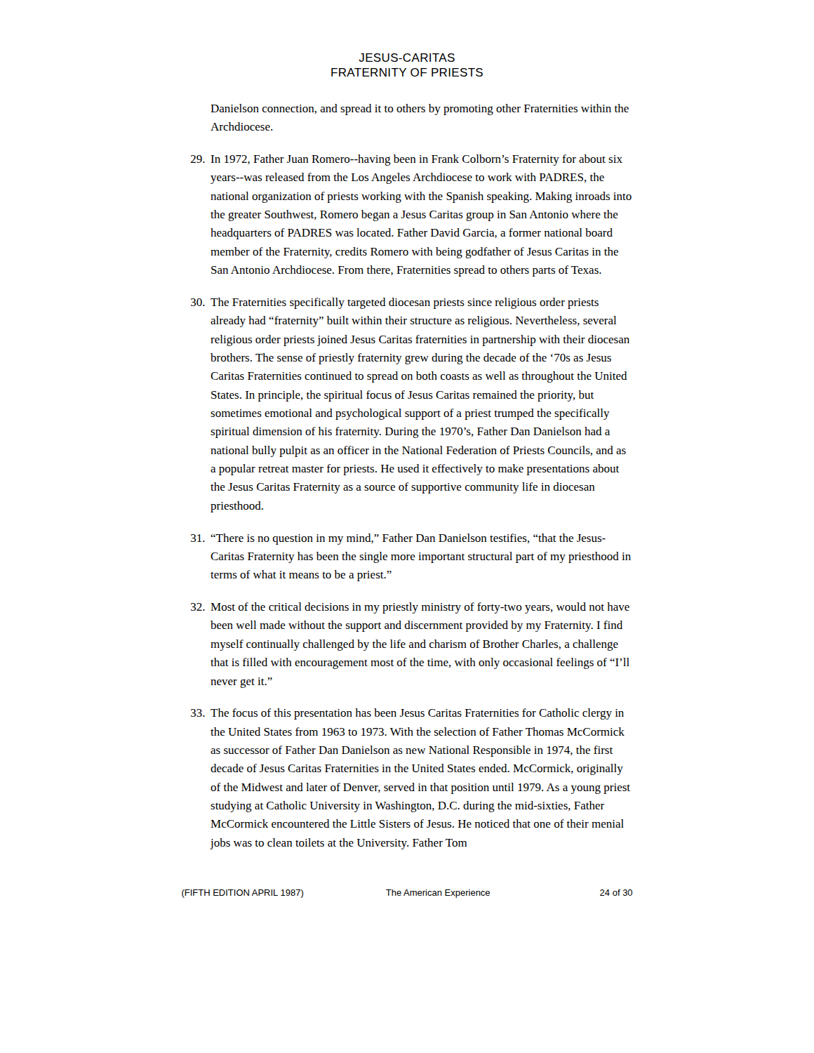JESUS-CARITAS
FRATERNITY OF PRIESTS
Danielson connection, and spread it to others by promoting other Fraternities within the Archdiocese.
In 1972, Father Juan Romero--having been in Frank Colborn’s Fraternity for about six years--was released from the Los Angeles Archdiocese to work with PADRES, the national organization of priests working with the Spanish speaking. Making inroads into the greater Southwest, Romero began a Jesus Caritas group in San Antonio where the headquarters of PADRES was located. Father David Garcia, a former national board member of the Fraternity, credits Romero with being godfather of Jesus Caritas in the San Antonio Archdiocese. From there, Fraternities spread to others parts of Texas.
The Fraternities specifically targeted diocesan priests since religious order priests already had “fraternity” built within their structure as religious. Nevertheless, several religious order priests joined Jesus Caritas fraternities in partnership with their diocesan brothers. The sense of priestly fraternity grew during the decade of the ‘70s as Jesus Caritas Fraternities continued to spread on both coasts as well as throughout the United States. In principle, the spiritual focus of Jesus Caritas remained the priority, but sometimes emotional and psychological support of a priest trumped the specifically spiritual dimension of his fraternity. During the 1970’s, Father Dan Danielson had a national bully pulpit as an officer in the National Federation of Priests Councils, and as a popular retreat master for priests. He used it effectively to make presentations about the Jesus Caritas Fraternity as a source of supportive community life in diocesan priesthood.
“There is no question in my mind,” Father Dan Danielson testifies, “that the Jesus-Caritas Fraternity has been the single more important structural part of my priesthood in terms of what it means to be a priest.”
Most of the critical decisions in my priestly ministry of forty-two years, would not have been well made without the support and discernment provided by my Fraternity. I find myself continually challenged by the life and charism of Brother Charles, a challenge that is filled with encouragement most of the time, with only occasional feelings of “I’ll never get it.”
The focus of this presentation has been Jesus Caritas Fraternities for Catholic clergy in the United States from 1963 to 1973. With the selection of Father Thomas McCormick as successor of Father Dan Danielson as new National Responsible in 1974, the first decade of Jesus Caritas Fraternities in the United States ended. McCormick, originally of the Midwest and later of Denver, served in that position until 1979. As a young priest studying at Catholic University in Washington, D.C. during the mid-sixties, Father McCormick encountered the Little Sisters of Jesus. He noticed that one of their menial jobs was to clean toilets at the University. Father Tom
(FIFTH EDITION APRIL 1987) The American Experience 24 of 30